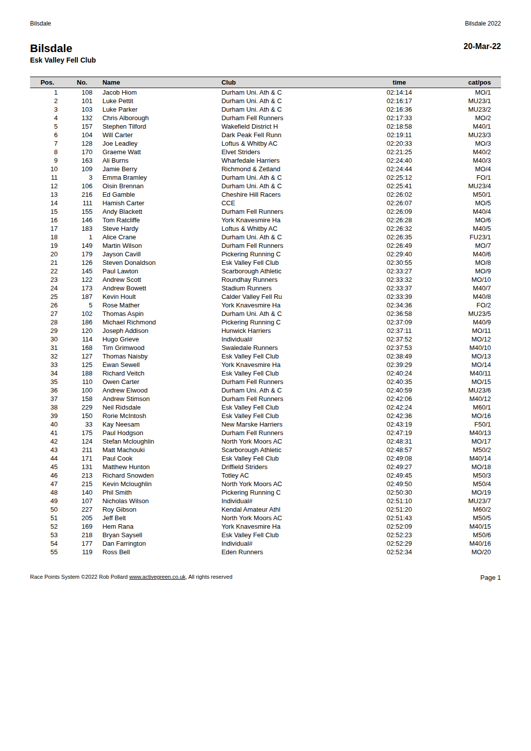Bilsdale Bilsdale 2022
Bilsdale
Esk Valley Fell Club
20-Mar-22
| Pos. | No. | Name | Club | time | cat/pos |
| --- | --- | --- | --- | --- | --- |
| 1 | 108 | Jacob Hiom | Durham Uni. Ath & C | 02:14:14 | MO/1 |
| 2 | 101 | Luke Pettit | Durham Uni. Ath & C | 02:16:17 | MU23/1 |
| 3 | 103 | Luke Parker | Durham Uni. Ath & C | 02:16:36 | MU23/2 |
| 4 | 132 | Chris Alborough | Durham Fell Runners | 02:17:33 | MO/2 |
| 5 | 157 | Stephen Tilford | Wakefield District H | 02:18:58 | M40/1 |
| 6 | 104 | Will Carter | Dark Peak Fell Runn | 02:19:11 | MU23/3 |
| 7 | 128 | Joe Leadley | Loftus & Whitby AC | 02:20:33 | MO/3 |
| 8 | 170 | Graeme Watt | Elvet Striders | 02:21:25 | M40/2 |
| 9 | 163 | Ali Burns | Wharfedale Harriers | 02:24:40 | M40/3 |
| 10 | 109 | Jamie Berry | Richmond & Zetland | 02:24:44 | MO/4 |
| 11 | 3 | Emma Bramley | Durham Uni. Ath & C | 02:25:12 | FO/1 |
| 12 | 106 | Oisin Brennan | Durham Uni. Ath & C | 02:25:41 | MU23/4 |
| 13 | 216 | Ed Gamble | Cheshire Hill Racers | 02:26:02 | M50/1 |
| 14 | 111 | Hamish Carter | CCE | 02:26:07 | MO/5 |
| 15 | 155 | Andy Blackett | Durham Fell Runners | 02:26:09 | M40/4 |
| 16 | 146 | Tom Ratcliffe | York Knavesmire Ha | 02:26:28 | MO/6 |
| 17 | 183 | Steve Hardy | Loftus & Whitby AC | 02:26:32 | M40/5 |
| 18 | 1 | Alice Crane | Durham Uni. Ath & C | 02:26:35 | FU23/1 |
| 19 | 149 | Martin Wilson | Durham Fell Runners | 02:26:49 | MO/7 |
| 20 | 179 | Jayson Cavill | Pickering Running C | 02:29:40 | M40/6 |
| 21 | 126 | Steven Donaldson | Esk Valley Fell Club | 02:30:55 | MO/8 |
| 22 | 145 | Paul Lawton | Scarborough Athletic | 02:33:27 | MO/9 |
| 23 | 122 | Andrew Scott | Roundhay Runners | 02:33:32 | MO/10 |
| 24 | 173 | Andrew Bowett | Stadium Runners | 02:33:37 | M40/7 |
| 25 | 187 | Kevin Hoult | Calder Valley Fell Ru | 02:33:39 | M40/8 |
| 26 | 5 | Rose Mather | York Knavesmire Ha | 02:34:36 | FO/2 |
| 27 | 102 | Thomas Aspin | Durham Uni. Ath & C | 02:36:58 | MU23/5 |
| 28 | 186 | Michael Richmond | Pickering Running C | 02:37:09 | M40/9 |
| 29 | 120 | Joseph Addison | Hunwick Harriers | 02:37:11 | MO/11 |
| 30 | 114 | Hugo Grieve | Individual# | 02:37:52 | MO/12 |
| 31 | 168 | Tim Grimwood | Swaledale Runners | 02:37:53 | M40/10 |
| 32 | 127 | Thomas Naisby | Esk Valley Fell Club | 02:38:49 | MO/13 |
| 33 | 125 | Ewan Sewell | York Knavesmire Ha | 02:39:29 | MO/14 |
| 34 | 188 | Richard Veitch | Esk Valley Fell Club | 02:40:24 | M40/11 |
| 35 | 110 | Owen Carter | Durham Fell Runners | 02:40:35 | MO/15 |
| 36 | 100 | Andrew Elwood | Durham Uni. Ath & C | 02:40:59 | MU23/6 |
| 37 | 158 | Andrew Stimson | Durham Fell Runners | 02:42:06 | M40/12 |
| 38 | 229 | Neil Ridsdale | Esk Valley Fell Club | 02:42:24 | M60/1 |
| 39 | 150 | Rorie McIntosh | Esk Valley Fell Club | 02:42:36 | MO/16 |
| 40 | 33 | Kay Neesam | New Marske Harriers | 02:43:19 | F50/1 |
| 41 | 175 | Paul Hodgson | Durham Fell Runners | 02:47:19 | M40/13 |
| 42 | 124 | Stefan Mcloughlin | North York Moors AC | 02:48:31 | MO/17 |
| 43 | 211 | Matt Machouki | Scarborough Athletic | 02:48:57 | M50/2 |
| 44 | 171 | Paul Cook | Esk Valley Fell Club | 02:49:08 | M40/14 |
| 45 | 131 | Matthew Hunton | Driffield Striders | 02:49:27 | MO/18 |
| 46 | 213 | Richard Snowden | Totley AC | 02:49:45 | M50/3 |
| 47 | 215 | Kevin Mcloughlin | North York Moors AC | 02:49:50 | M50/4 |
| 48 | 140 | Phil Smith | Pickering Running C | 02:50:30 | MO/19 |
| 49 | 107 | Nicholas Wilson | Individual# | 02:51:10 | MU23/7 |
| 50 | 227 | Roy Gibson | Kendal Amateur Athl | 02:51:20 | M60/2 |
| 51 | 205 | Jeff Belt | North York Moors AC | 02:51:43 | M50/5 |
| 52 | 169 | Hem Rana | York Knavesmire Ha | 02:52:09 | M40/15 |
| 53 | 218 | Bryan Saysell | Esk Valley Fell Club | 02:52:23 | M50/6 |
| 54 | 177 | Dan Farrington | Individual# | 02:52:29 | M40/16 |
| 55 | 119 | Ross Bell | Eden Runners | 02:52:34 | MO/20 |
Race Points System ©2022 Rob Pollard www.activegreen.co.uk, All rights reserved Page 1